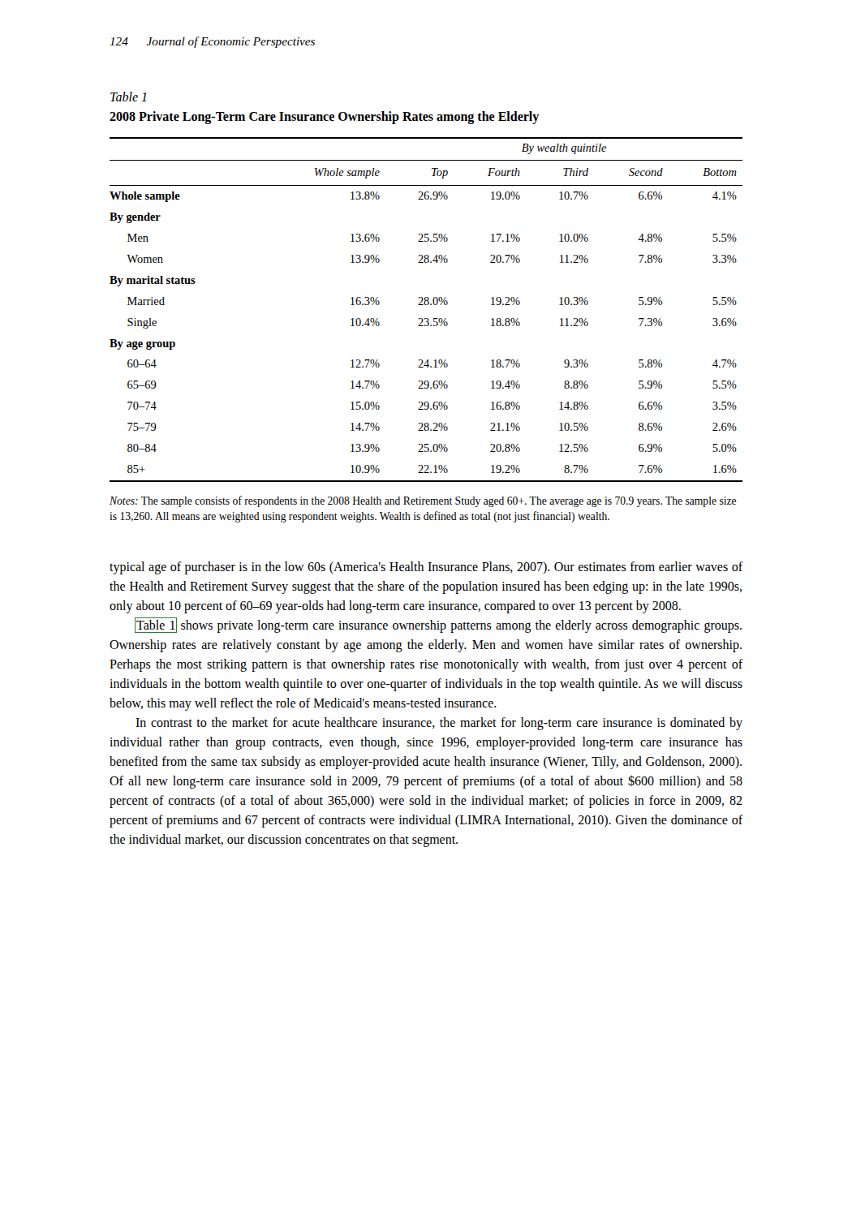124 Journal of Economic Perspectives
Table 1 2008 Private Long-Term Care Insurance Ownership Rates among the Elderly
| | | By wealth quintile |
| --- | --- | --- |
| | Whole sample | Top | Fourth | Third | Second | Bottom |
| Whole sample | 13.8% | 26.9% | 19.0% | 10.7% | 6.6% | 4.1% |
| By gender | | | | | | |
| Men | 13.6% | 25.5% | 17.1% | 10.0% | 4.8% | 5.5% |
| Women | 13.9% | 28.4% | 20.7% | 11.2% | 7.8% | 3.3% |
| By marital status | | | | | | |
| Married | 16.3% | 28.0% | 19.2% | 10.3% | 5.9% | 5.5% |
| Single | 10.4% | 23.5% | 18.8% | 11.2% | 7.3% | 3.6% |
| By age group | | | | | | |
| 60–64 | 12.7% | 24.1% | 18.7% | 9.3% | 5.8% | 4.7% |
| 65–69 | 14.7% | 29.6% | 19.4% | 8.8% | 5.9% | 5.5% |
| 70–74 | 15.0% | 29.6% | 16.8% | 14.8% | 6.6% | 3.5% |
| 75–79 | 14.7% | 28.2% | 21.1% | 10.5% | 8.6% | 2.6% |
| 80–84 | 13.9% | 25.0% | 20.8% | 12.5% | 6.9% | 5.0% |
| 85+ | 10.9% | 22.1% | 19.2% | 8.7% | 7.6% | 1.6% |
Notes: The sample consists of respondents in the 2008 Health and Retirement Study aged 60+. The average age is 70.9 years. The sample size is 13,260. All means are weighted using respondent weights. Wealth is defined as total (not just financial) wealth.
typical age of purchaser is in the low 60s (America's Health Insurance Plans, 2007). Our estimates from earlier waves of the Health and Retirement Survey suggest that the share of the population insured has been edging up: in the late 1990s, only about 10 percent of 60–69 year-olds had long-term care insurance, compared to over 13 percent by 2008.
Table 1 shows private long-term care insurance ownership patterns among the elderly across demographic groups. Ownership rates are relatively constant by age among the elderly. Men and women have similar rates of ownership. Perhaps the most striking pattern is that ownership rates rise monotonically with wealth, from just over 4 percent of individuals in the bottom wealth quintile to over one-quarter of individuals in the top wealth quintile. As we will discuss below, this may well reflect the role of Medicaid's means-tested insurance.
In contrast to the market for acute healthcare insurance, the market for long-term care insurance is dominated by individual rather than group contracts, even though, since 1996, employer-provided long-term care insurance has benefited from the same tax subsidy as employer-provided acute health insurance (Wiener, Tilly, and Goldenson, 2000). Of all new long-term care insurance sold in 2009, 79 percent of premiums (of a total of about $600 million) and 58 percent of contracts (of a total of about 365,000) were sold in the individual market; of policies in force in 2009, 82 percent of premiums and 67 percent of contracts were individual (LIMRA International, 2010). Given the dominance of the individual market, our discussion concentrates on that segment.